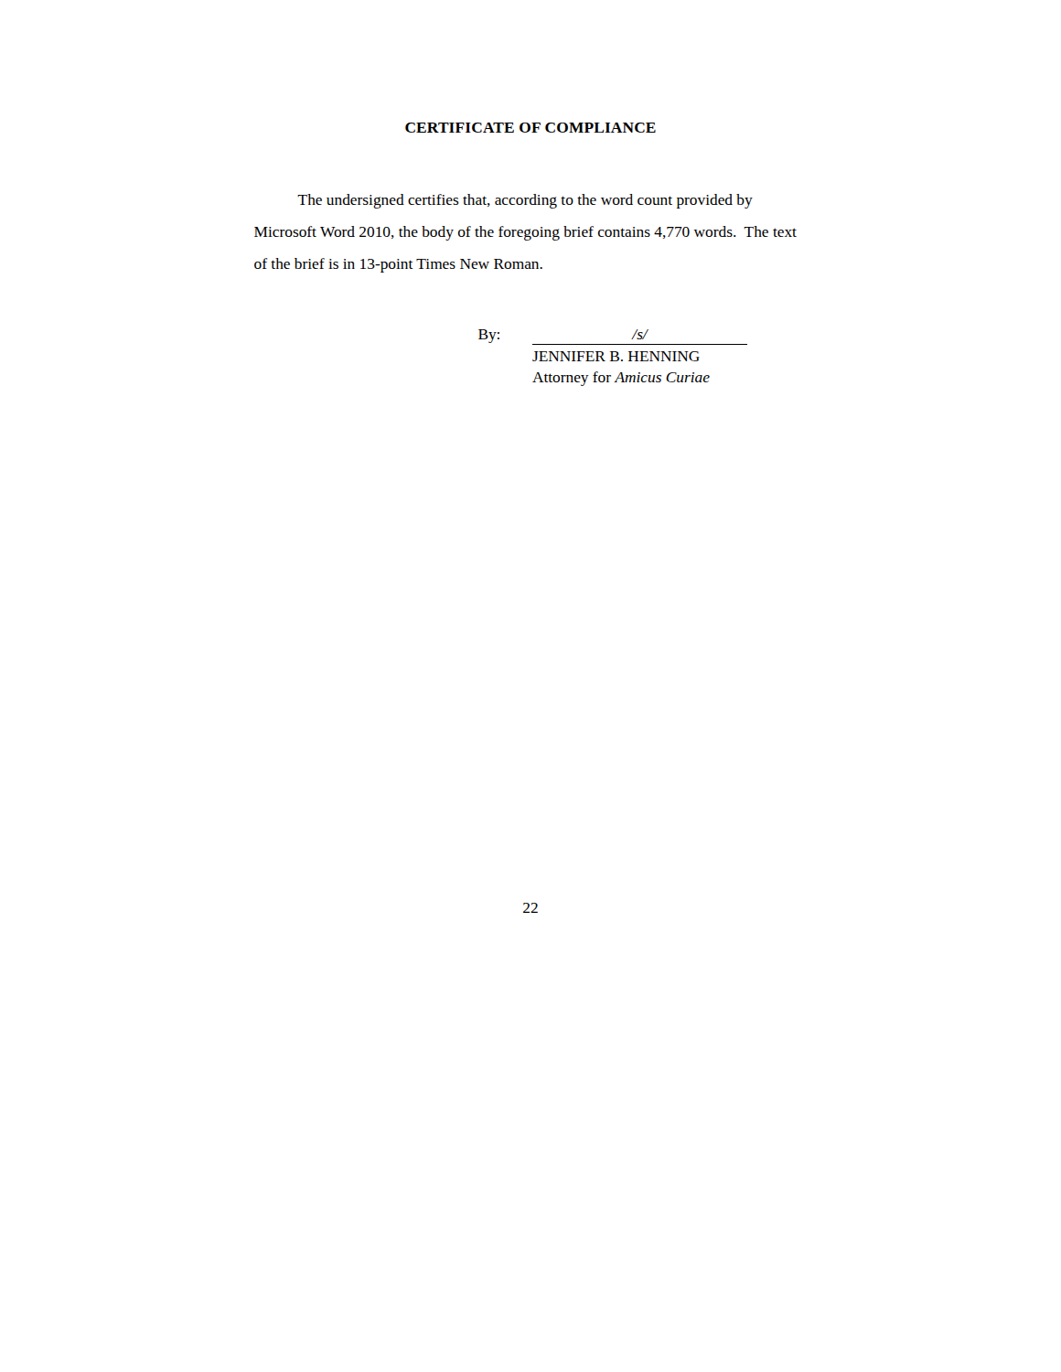CERTIFICATE OF COMPLIANCE
The undersigned certifies that, according to the word count provided by Microsoft Word 2010, the body of the foregoing brief contains 4,770 words. The text of the brief is in 13-point Times New Roman.
By: /s/
Jennifer B. Henning
Attorney for Amicus Curiae
22